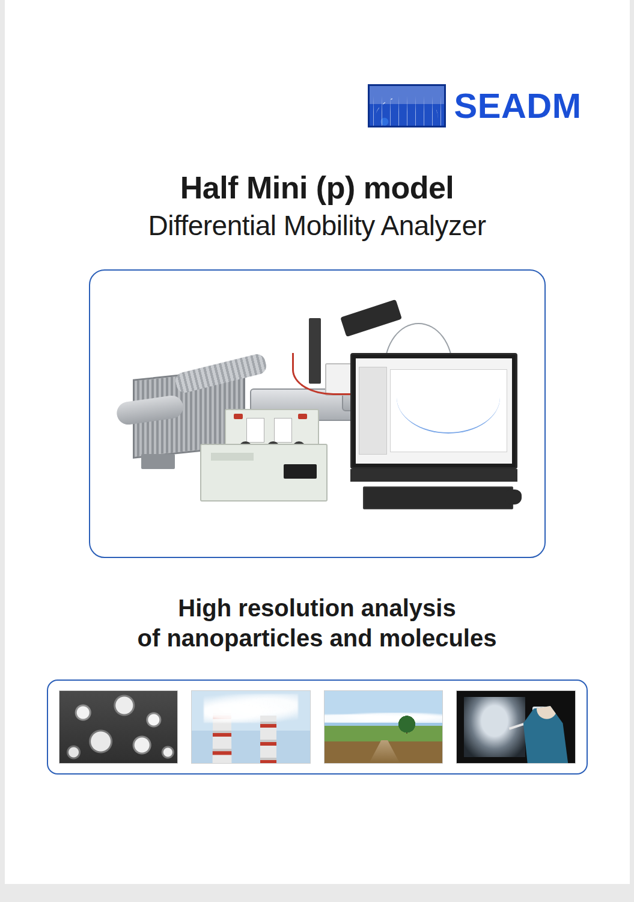SEADM
Half Mini (p) model
Differential Mobility Analyzer
High resolution analysis
of nanoparticles and molecules